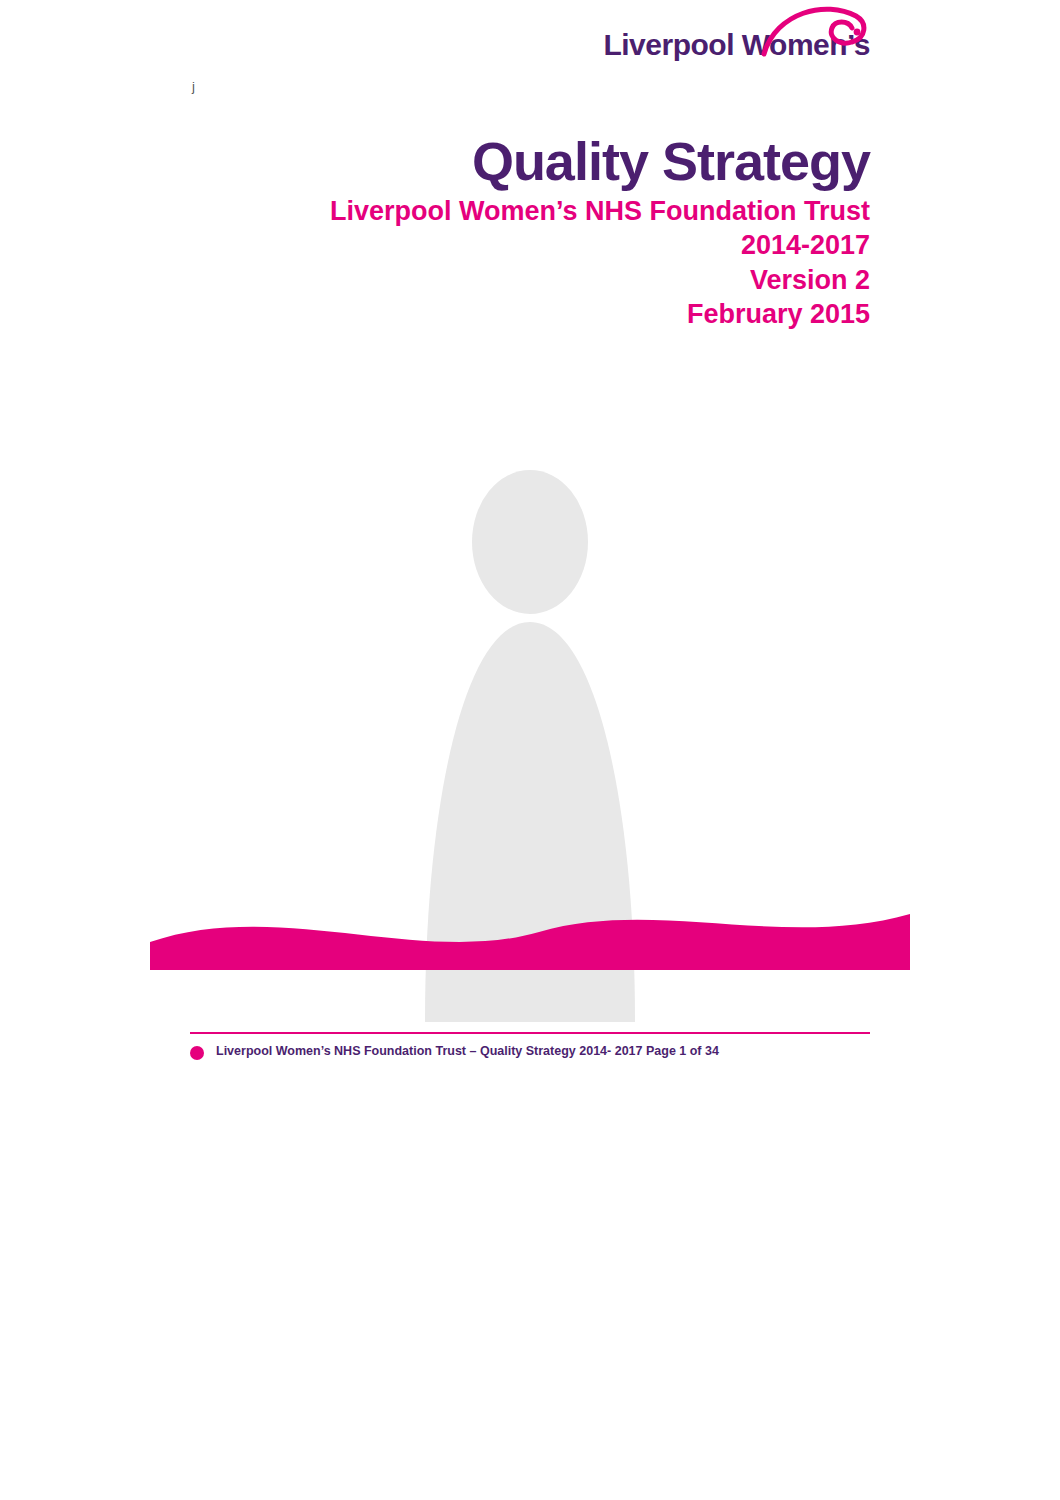Liverpool Women’s
j
Quality Strategy
Liverpool Women’s NHS Foundation Trust 2014-2017 Version 2 February 2015
Liverpool Women’s NHS Foundation Trust – Quality Strategy 2014- 2017 Page 1 of 34